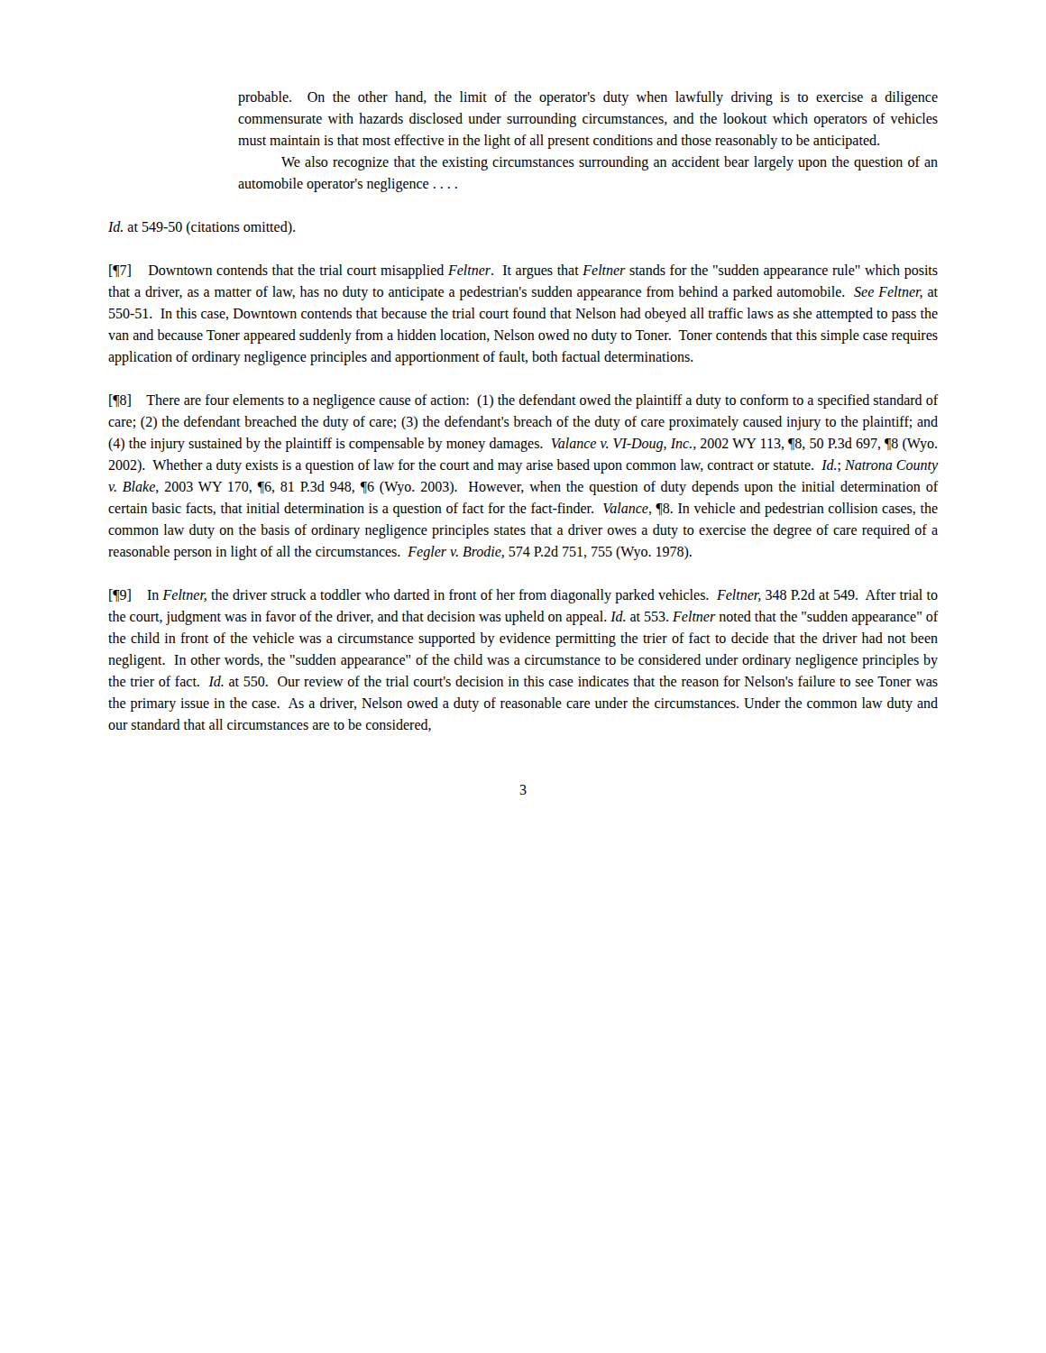probable. On the other hand, the limit of the operator's duty when lawfully driving is to exercise a diligence commensurate with hazards disclosed under surrounding circumstances, and the lookout which operators of vehicles must maintain is that most effective in the light of all present conditions and those reasonably to be anticipated.
We also recognize that the existing circumstances surrounding an accident bear largely upon the question of an automobile operator's negligence . . . .
Id. at 549-50 (citations omitted).
[¶7] Downtown contends that the trial court misapplied Feltner. It argues that Feltner stands for the "sudden appearance rule" which posits that a driver, as a matter of law, has no duty to anticipate a pedestrian's sudden appearance from behind a parked automobile. See Feltner, at 550-51. In this case, Downtown contends that because the trial court found that Nelson had obeyed all traffic laws as she attempted to pass the van and because Toner appeared suddenly from a hidden location, Nelson owed no duty to Toner. Toner contends that this simple case requires application of ordinary negligence principles and apportionment of fault, both factual determinations.
[¶8] There are four elements to a negligence cause of action: (1) the defendant owed the plaintiff a duty to conform to a specified standard of care; (2) the defendant breached the duty of care; (3) the defendant's breach of the duty of care proximately caused injury to the plaintiff; and (4) the injury sustained by the plaintiff is compensable by money damages. Valance v. VI-Doug, Inc., 2002 WY 113, ¶8, 50 P.3d 697, ¶8 (Wyo. 2002). Whether a duty exists is a question of law for the court and may arise based upon common law, contract or statute. Id.; Natrona County v. Blake, 2003 WY 170, ¶6, 81 P.3d 948, ¶6 (Wyo. 2003). However, when the question of duty depends upon the initial determination of certain basic facts, that initial determination is a question of fact for the fact-finder. Valance, ¶8. In vehicle and pedestrian collision cases, the common law duty on the basis of ordinary negligence principles states that a driver owes a duty to exercise the degree of care required of a reasonable person in light of all the circumstances. Fegler v. Brodie, 574 P.2d 751, 755 (Wyo. 1978).
[¶9] In Feltner, the driver struck a toddler who darted in front of her from diagonally parked vehicles. Feltner, 348 P.2d at 549. After trial to the court, judgment was in favor of the driver, and that decision was upheld on appeal. Id. at 553. Feltner noted that the "sudden appearance" of the child in front of the vehicle was a circumstance supported by evidence permitting the trier of fact to decide that the driver had not been negligent. In other words, the "sudden appearance" of the child was a circumstance to be considered under ordinary negligence principles by the trier of fact. Id. at 550. Our review of the trial court's decision in this case indicates that the reason for Nelson's failure to see Toner was the primary issue in the case. As a driver, Nelson owed a duty of reasonable care under the circumstances. Under the common law duty and our standard that all circumstances are to be considered,
3